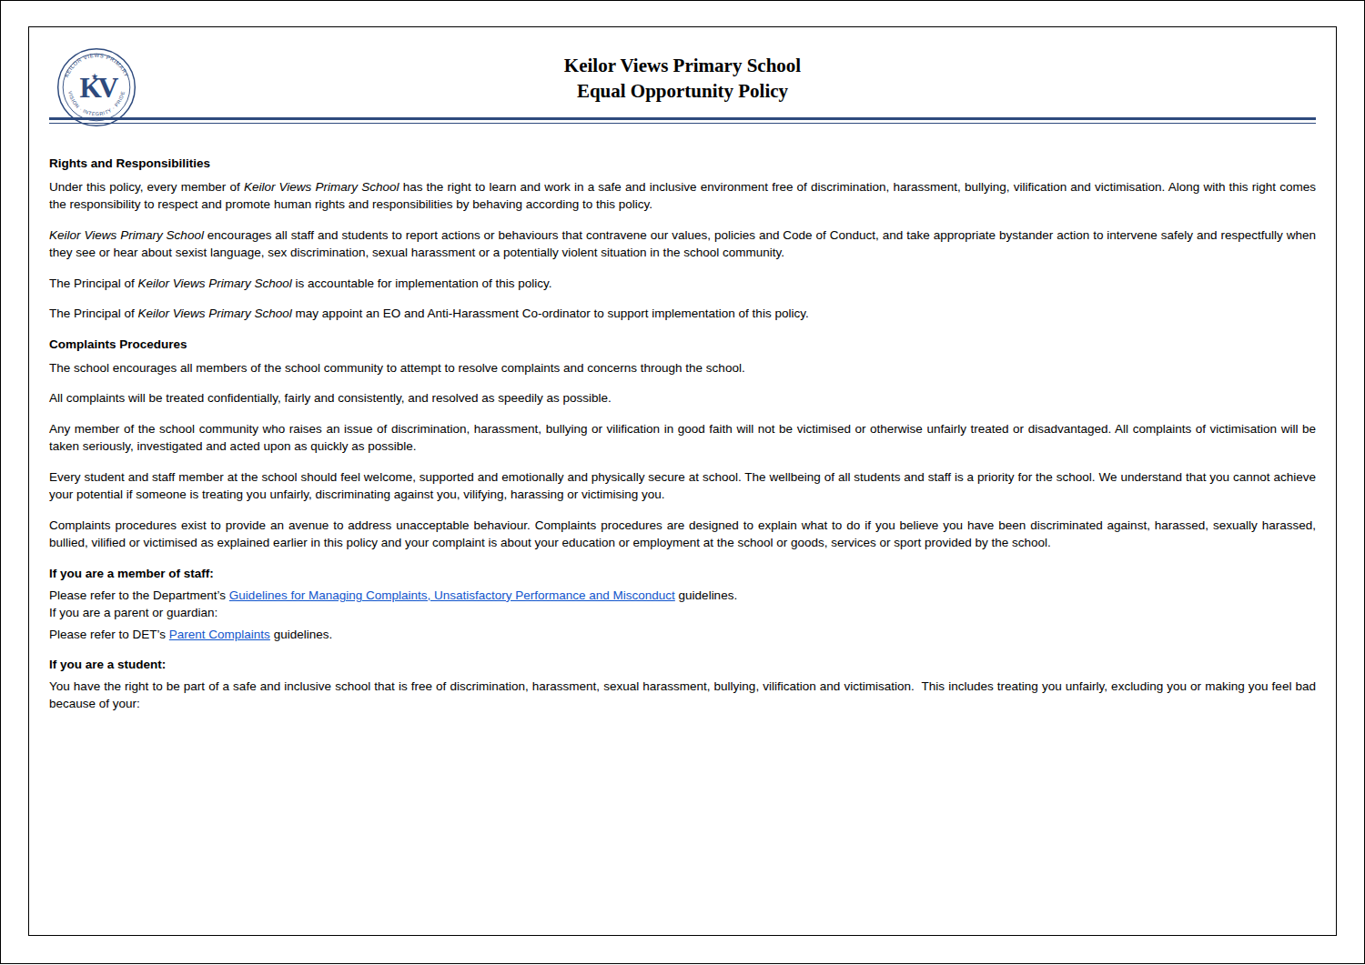KEILOR VIEWS PRIMARY VISION · INTEGRITY · PRIDE K V ★
Keilor Views Primary School
Equal Opportunity Policy
Rights and Responsibilities
Under this policy, every member of Keilor Views Primary School has the right to learn and work in a safe and inclusive environment free of discrimination, harassment, bullying, vilification and victimisation. Along with this right comes the responsibility to respect and promote human rights and responsibilities by behaving according to this policy.
Keilor Views Primary School encourages all staff and students to report actions or behaviours that contravene our values, policies and Code of Conduct, and take appropriate bystander action to intervene safely and respectfully when they see or hear about sexist language, sex discrimination, sexual harassment or a potentially violent situation in the school community.
The Principal of Keilor Views Primary School is accountable for implementation of this policy.
The Principal of Keilor Views Primary School may appoint an EO and Anti-Harassment Co-ordinator to support implementation of this policy.
Complaints Procedures
The school encourages all members of the school community to attempt to resolve complaints and concerns through the school.
All complaints will be treated confidentially, fairly and consistently, and resolved as speedily as possible.
Any member of the school community who raises an issue of discrimination, harassment, bullying or vilification in good faith will not be victimised or otherwise unfairly treated or disadvantaged. All complaints of victimisation will be taken seriously, investigated and acted upon as quickly as possible.
Every student and staff member at the school should feel welcome, supported and emotionally and physically secure at school. The wellbeing of all students and staff is a priority for the school. We understand that you cannot achieve your potential if someone is treating you unfairly, discriminating against you, vilifying, harassing or victimising you.
Complaints procedures exist to provide an avenue to address unacceptable behaviour. Complaints procedures are designed to explain what to do if you believe you have been discriminated against, harassed, sexually harassed, bullied, vilified or victimised as explained earlier in this policy and your complaint is about your education or employment at the school or goods, services or sport provided by the school.
If you are a member of staff:
Please refer to the Department’s Guidelines for Managing Complaints, Unsatisfactory Performance and Misconduct guidelines.
If you are a parent or guardian:
Please refer to DET’s Parent Complaints guidelines.
If you are a student:
You have the right to be part of a safe and inclusive school that is free of discrimination, harassment, sexual harassment, bullying, vilification and victimisation. This includes treating you unfairly, excluding you or making you feel bad because of your: